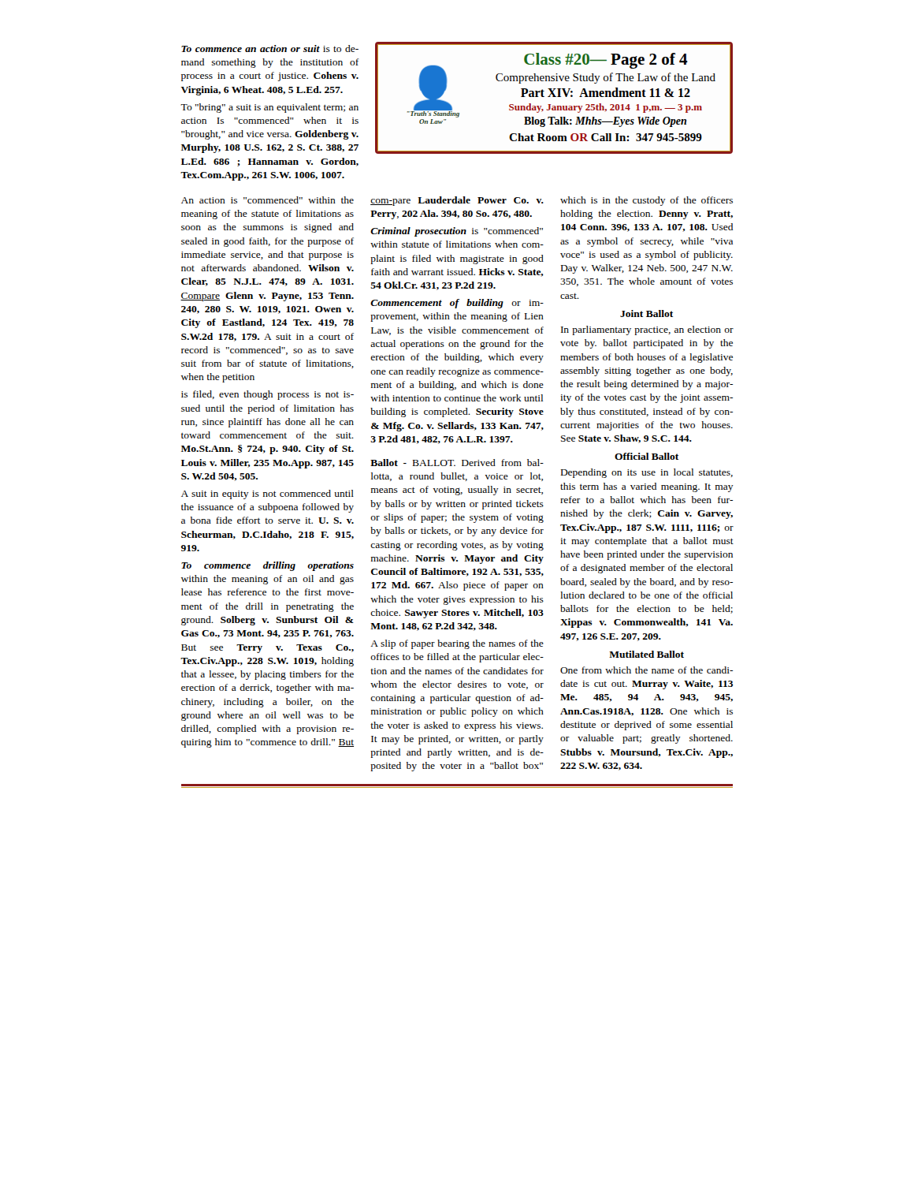To commence an action or suit is to demand something by the institution of process in a court of justice. Cohens v. Virginia, 6 Wheat. 408, 5 L.Ed. 257.
To "bring" a suit is an equivalent term; an action Is "commenced" when it is "brought," and vice versa. Goldenberg v. Murphy, 108 U.S. 162, 2 S. Ct. 388, 27 L.Ed. 686 ; Hannaman v. Gordon, Tex.Com.App., 261 S.W. 1006, 1007.
👤
"Truth's Standing
On Law"
Class #20— Page 2 of 4
Comprehensive Study of The Law of the Land
Part XIV: Amendment 11 & 12
Sunday, January 25th, 2014 1 p,m. — 3 p.m
Blog Talk: Mhhs—Eyes Wide Open
Chat Room OR Call In: 347 945-5899
An action is "commenced" within the meaning of the statute of limitations as soon as the summons is signed and sealed in good faith, for the purpose of immediate service, and that purpose is not afterwards abandoned. Wilson v. Clear, 85 N.J.L. 474, 89 A. 1031. Compare Glenn v. Payne, 153 Tenn. 240, 280 S. W. 1019, 1021. Owen v. City of Eastland, 124 Tex. 419, 78 S.W.2d 178, 179. A suit in a court of record is "commenced", so as to save suit from bar of statute of limitations, when the petition
is filed, even though process is not issued until the period of limitation has run, since plaintiff has done all he can toward commencement of the suit. Mo.St.Ann. § 724, p. 940. City of St. Louis v. Miller, 235 Mo.App. 987, 145 S. W.2d 504, 505.
A suit in equity is not commenced until the issuance of a subpoena followed by a bona fide effort to serve it. U. S. v. Scheurman, D.C.Idaho, 218 F. 915, 919.
To commence drilling operations within the meaning of an oil and gas lease has reference to the first movement of the drill in penetrating the ground. Solberg v. Sunburst Oil & Gas Co., 73 Mont. 94, 235 P. 761, 763. But see Terry v. Texas Co., Tex.Civ.App., 228 S.W. 1019, holding that a lessee, by placing timbers for the erection of a derrick, together with machinery, including a boiler, on the ground where an oil well was to be drilled, complied with a provision requiring him to "commence to drill." But com-pare Lauderdale Power Co. v. Perry, 202 Ala. 394, 80 So. 476, 480.
Criminal prosecution is "commenced" within statute of limitations when complaint is filed with magistrate in good faith and warrant issued. Hicks v. State, 54 Okl.Cr. 431, 23 P.2d 219.
Commencement of building or improvement, within the meaning of Lien Law, is the visible commencement of actual operations on the ground for the erection of the building, which every one can readily recognize as commencement of a building, and which is done with intention to continue the work until building is completed. Security Stove & Mfg. Co. v. Sellards, 133 Kan. 747, 3 P.2d 481, 482, 76 A.L.R. 1397.
Ballot - BALLOT. Derived from ballotta, a round bullet, a voice or lot, means act of voting, usually in secret, by balls or by written or printed tickets or slips of paper; the system of voting by balls or tickets, or by any device for casting or recording votes, as by voting machine. Norris v. Mayor and City Council of Baltimore, 192 A. 531, 535, 172 Md. 667. Also piece of paper on which the voter gives expression to his choice. Sawyer Stores v. Mitchell, 103 Mont. 148, 62 P.2d 342, 348.
A slip of paper bearing the names of the offices to be filled at the particular election and the names of the candidates for whom the elector desires to vote, or containing a particular question of administration or public policy on which the voter is asked to express his views. It may be printed, or written, or partly printed and partly written, and is deposited by the voter in a "ballot box" which is in the custody of the officers holding the election. Denny v. Pratt, 104 Conn. 396, 133 A. 107, 108. Used as a symbol of secrecy, while "viva voce" is used as a symbol of publicity. Day v. Walker, 124 Neb. 500, 247 N.W. 350, 351. The whole amount of votes cast.
Joint Ballot
In parliamentary practice, an election or vote by. ballot participated in by the members of both houses of a legislative assembly sitting together as one body, the result being determined by a majority of the votes cast by the joint assembly thus constituted, instead of by concurrent majorities of the two houses. See State v. Shaw, 9 S.C. 144.
Official Ballot
Depending on its use in local statutes, this term has a varied meaning. It may refer to a ballot which has been furnished by the clerk; Cain v. Garvey, Tex.Civ.App., 187 S.W. 1111, 1116; or it may contemplate that a ballot must have been printed under the supervision of a designated member of the electoral board, sealed by the board, and by resolution declared to be one of the official ballots for the election to be held; Xippas v. Commonwealth, 141 Va. 497, 126 S.E. 207, 209.
Mutilated Ballot
One from which the name of the candidate is cut out. Murray v. Waite, 113 Me. 485, 94 A. 943, 945, Ann.Cas.1918A, 1128. One which is destitute or deprived of some essential or valuable part; greatly shortened. Stubbs v. Moursund, Tex.Civ. App., 222 S.W. 632, 634.